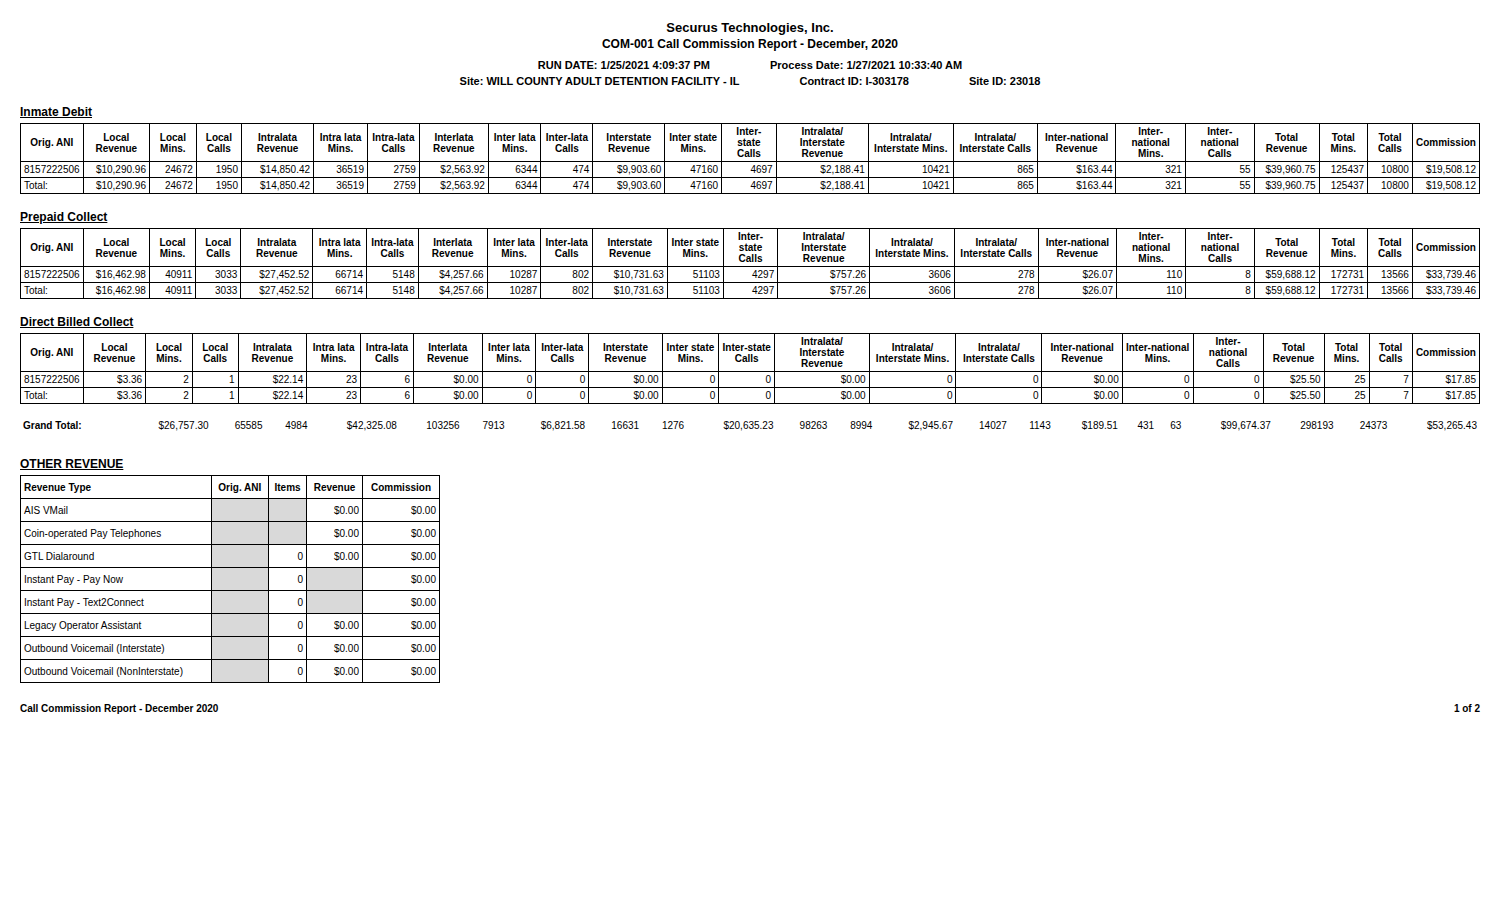Securus Technologies, Inc.
COM-001 Call Commission Report - December, 2020
RUN DATE: 1/25/2021 4:09:37 PM Process Date: 1/27/2021 10:33:40 AM
Site: WILL COUNTY ADULT DETENTION FACILITY - IL Contract ID: I-303178 Site ID: 23018
Inmate Debit
| Orig. ANI | Local Revenue | Local Mins. | Local Calls | Intralata Revenue | Intra lata Mins. | Intra-lata Calls | Interlata Revenue | Inter lata Mins. | Inter-lata Calls | Interstate Revenue | Inter state Mins. | Inter-state Calls | Intralata/ Interstate Revenue | Intralata/ Interstate Mins. | Intralata/ Interstate Calls | Inter-national Revenue | Inter-national Mins. | Inter-national Calls | Total Revenue | Total Mins. | Total Calls | Commission |
| --- | --- | --- | --- | --- | --- | --- | --- | --- | --- | --- | --- | --- | --- | --- | --- | --- | --- | --- | --- | --- | --- | --- |
| 8157222506 | $10,290.96 | 24672 | 1950 | $14,850.42 | 36519 | 2759 | $2,563.92 | 6344 | 474 | $9,903.60 | 47160 | 4697 | $2,188.41 | 10421 | 865 | $163.44 | 321 | 55 | $39,960.75 | 125437 | 10800 | $19,508.12 |
| Total: | $10,290.96 | 24672 | 1950 | $14,850.42 | 36519 | 2759 | $2,563.92 | 6344 | 474 | $9,903.60 | 47160 | 4697 | $2,188.41 | 10421 | 865 | $163.44 | 321 | 55 | $39,960.75 | 125437 | 10800 | $19,508.12 |
Prepaid Collect
| Orig. ANI | Local Revenue | Local Mins. | Local Calls | Intralata Revenue | Intra lata Mins. | Intra-lata Calls | Interlata Revenue | Inter lata Mins. | Inter-lata Calls | Interstate Revenue | Inter state Mins. | Inter-state Calls | Intralata/ Interstate Revenue | Intralata/ Interstate Mins. | Intralata/ Interstate Calls | Inter-national Revenue | Inter-national Mins. | Inter-national Calls | Total Revenue | Total Mins. | Total Calls | Commission |
| --- | --- | --- | --- | --- | --- | --- | --- | --- | --- | --- | --- | --- | --- | --- | --- | --- | --- | --- | --- | --- | --- | --- |
| 8157222506 | $16,462.98 | 40911 | 3033 | $27,452.52 | 66714 | 5148 | $4,257.66 | 10287 | 802 | $10,731.63 | 51103 | 4297 | $757.26 | 3606 | 278 | $26.07 | 110 | 8 | $59,688.12 | 172731 | 13566 | $33,739.46 |
| Total: | $16,462.98 | 40911 | 3033 | $27,452.52 | 66714 | 5148 | $4,257.66 | 10287 | 802 | $10,731.63 | 51103 | 4297 | $757.26 | 3606 | 278 | $26.07 | 110 | 8 | $59,688.12 | 172731 | 13566 | $33,739.46 |
Direct Billed Collect
| Orig. ANI | Local Revenue | Local Mins. | Local Calls | Intralata Revenue | Intra lata Mins. | Intra-lata Calls | Interlata Revenue | Inter lata Mins. | Inter-lata Calls | Interstate Revenue | Inter state Mins. | Inter-state Calls | Intralata/ Interstate Revenue | Intralata/ Interstate Mins. | Intralata/ Interstate Calls | Inter-national Revenue | Inter-national Mins. | Inter-national Calls | Total Revenue | Total Mins. | Total Calls | Commission |
| --- | --- | --- | --- | --- | --- | --- | --- | --- | --- | --- | --- | --- | --- | --- | --- | --- | --- | --- | --- | --- | --- | --- |
| 8157222506 | $3.36 | 2 | 1 | $22.14 | 23 | 6 | $0.00 | 0 | 0 | $0.00 | 0 | 0 | $0.00 | 0 | 0 | $0.00 | 0 | 0 | $25.50 | 25 | 7 | $17.85 |
| Total: | $3.36 | 2 | 1 | $22.14 | 23 | 6 | $0.00 | 0 | 0 | $0.00 | 0 | 0 | $0.00 | 0 | 0 | $0.00 | 0 | 0 | $25.50 | 25 | 7 | $17.85 |
| Grand Total: | $26,757.30 | 65585 | 4984 | $42,325.08 | 103256 | 7913 | $6,821.58 | 16631 | 1276 | $20,635.23 | 98263 | 8994 | $2,945.67 | 14027 | 1143 | $189.51 | 431 | 63 | $99,674.37 | 298193 | 24373 | $53,265.43 |
OTHER REVENUE
| Revenue Type | Orig. ANI | Items | Revenue | Commission |
| --- | --- | --- | --- | --- |
| AIS VMail | | | $0.00 | $0.00 |
| Coin-operated Pay Telephones | | | $0.00 | $0.00 |
| GTL Dialaround | | 0 | $0.00 | $0.00 |
| Instant Pay - Pay Now | | 0 | | $0.00 |
| Instant Pay - Text2Connect | | 0 | | $0.00 |
| Legacy Operator Assistant | | 0 | $0.00 | $0.00 |
| Outbound Voicemail (Interstate) | | 0 | $0.00 | $0.00 |
| Outbound Voicemail (NonInterstate) | | 0 | $0.00 | $0.00 |
Call Commission Report - December 2020
1 of 2